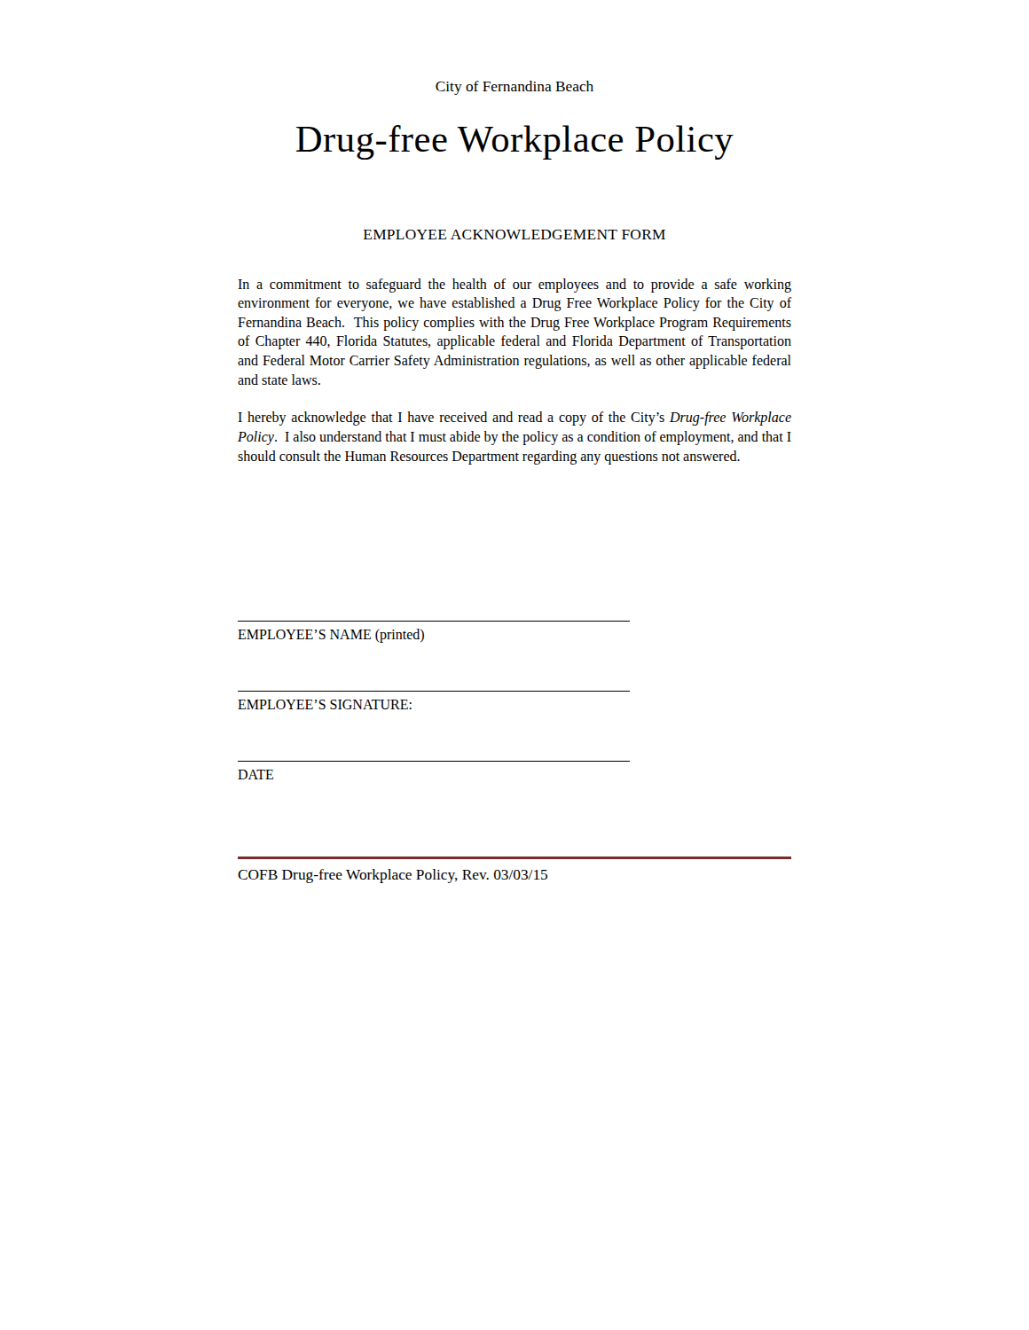City of Fernandina Beach
Drug-free Workplace Policy
EMPLOYEE ACKNOWLEDGEMENT FORM
In a commitment to safeguard the health of our employees and to provide a safe working environment for everyone, we have established a Drug Free Workplace Policy for the City of Fernandina Beach. This policy complies with the Drug Free Workplace Program Requirements of Chapter 440, Florida Statutes, applicable federal and Florida Department of Transportation and Federal Motor Carrier Safety Administration regulations, as well as other applicable federal and state laws.
I hereby acknowledge that I have received and read a copy of the City’s Drug-free Workplace Policy. I also understand that I must abide by the policy as a condition of employment, and that I should consult the Human Resources Department regarding any questions not answered.
EMPLOYEE’S NAME (printed)
EMPLOYEE’S SIGNATURE:
DATE
COFB Drug-free Workplace Policy, Rev. 03/03/15